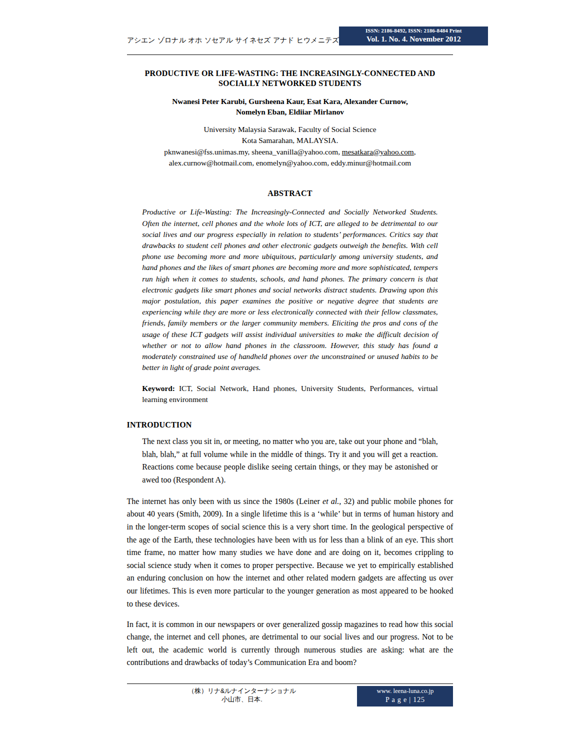アシエン ゾロナル オホ ソセアル サイネセズ アナド ヒウメニテズ
ISSN: 2186-8492, ISSN: 2186-8484 Print
Vol. 1. No. 4. November 2012
Productive or Life-Wasting: The Increasingly-Connected and Socially Networked Students
Nwanesi Peter Karubi, Gursheena Kaur, Esat Kara, Alexander Curnow,
Nomelyn Eban, Eldiiar Mirlanov
University Malaysia Sarawak, Faculty of Social Science
Kota Samarahan, MALAYSIA.
pknwanesi@fss.unimas.my, sheena_vanilla@yahoo.com, mesatkara@yahoo.com,
alex.curnow@hotmail.com, enomelyn@yahoo.com, eddy.minur@hotmail.com
ABSTRACT
Productive or Life-Wasting: The Increasingly-Connected and Socially Networked Students. Often the internet, cell phones and the whole lots of ICT, are alleged to be detrimental to our social lives and our progress especially in relation to students’ performances. Critics say that drawbacks to student cell phones and other electronic gadgets outweigh the benefits. With cell phone use becoming more and more ubiquitous, particularly among university students, and hand phones and the likes of smart phones are becoming more and more sophisticated, tempers run high when it comes to students, schools, and hand phones. The primary concern is that electronic gadgets like smart phones and social networks distract students. Drawing upon this major postulation, this paper examines the positive or negative degree that students are experiencing while they are more or less electronically connected with their fellow classmates, friends, family members or the larger community members. Eliciting the pros and cons of the usage of these ICT gadgets will assist individual universities to make the difficult decision of whether or not to allow hand phones in the classroom. However, this study has found a moderately constrained use of handheld phones over the unconstrained or unused habits to be better in light of grade point averages.
Keyword: ICT, Social Network, Hand phones, University Students, Performances, virtual learning environment
Introduction
The next class you sit in, or meeting, no matter who you are, take out your phone and “blah, blah, blah,” at full volume while in the middle of things. Try it and you will get a reaction. Reactions come because people dislike seeing certain things, or they may be astonished or awed too (Respondent A).
The internet has only been with us since the 1980s (Leiner et al., 32) and public mobile phones for about 40 years (Smith, 2009). In a single lifetime this is a ‘while’ but in terms of human history and in the longer-term scopes of social science this is a very short time. In the geological perspective of the age of the Earth, these technologies have been with us for less than a blink of an eye. This short time frame, no matter how many studies we have done and are doing on it, becomes crippling to social science study when it comes to proper perspective. Because we yet to empirically established an enduring conclusion on how the internet and other related modern gadgets are affecting us over our lifetimes. This is even more particular to the younger generation as most appeared to be hooked to these devices.
In fact, it is common in our newspapers or over generalized gossip magazines to read how this social change, the internet and cell phones, are detrimental to our social lives and our progress. Not to be left out, the academic world is currently through numerous studies are asking: what are the contributions and drawbacks of today’s Communication Era and boom?
（株）リナ&ルナインターナショナル
小山市、日本.
www. leena-luna.co.jp
P a g e | 125